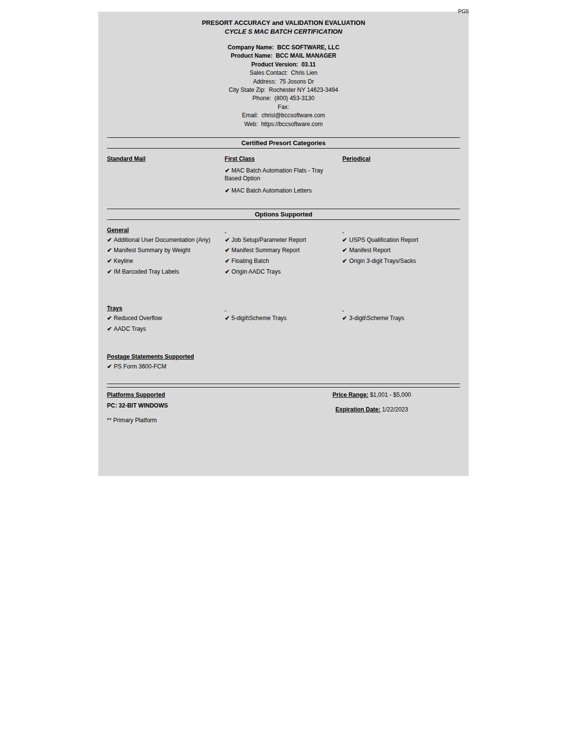PG5
PRESORT ACCURACY and VALIDATION EVALUATION
CYCLE S MAC BATCH CERTIFICATION
Company Name: BCC SOFTWARE, LLC
Product Name: BCC MAIL MANAGER
Product Version: 03.11
Sales Contact: Chris Lien
Address: 75 Josons Dr
City State Zip: Rochester NY 14623-3494
Phone: (800) 453-3130
Fax:
Email: chrisl@bccsoftware.com
Web: https://bccsoftware.com
Certified Presort Categories
Standard Mail
First Class
MAC Batch Automation Flats - Tray Based Option
MAC Batch Automation Letters
Periodical
Options Supported
General
Additional User Documentation (Any)
Manifest Summary by Weight
Keyline
IM Barcoded Tray Labels
Job Setup/Parameter Report
Manifest Summary Report
Floating Batch
Origin AADC Trays
USPS Qualification Report
Manifest Report
Origin 3-digit Trays/Sacks
Trays
Reduced Overflow
AADC Trays
5-digit\Scheme Trays
3-digit\Scheme Trays
Postage Statements Supported
PS Form 3600-FCM
Platforms Supported
PC: 32-BIT WINDOWS
** Primary Platform
Price Range: $1,001 - $5,000
Expiration Date: 1/22/2023